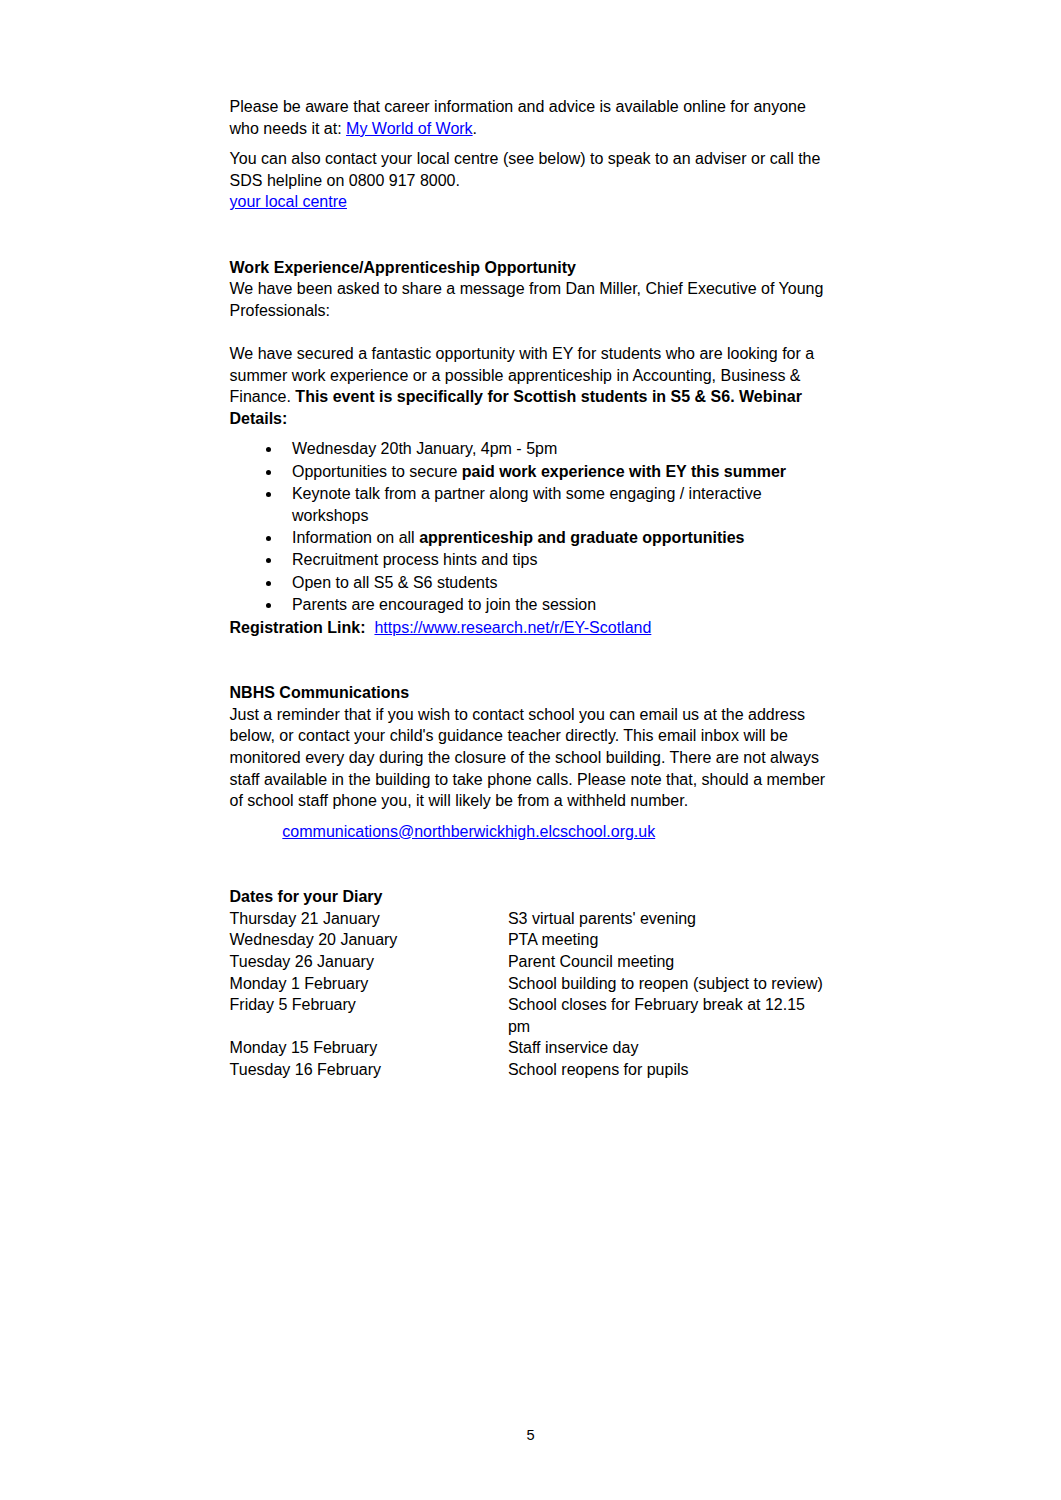Please be aware that career information and advice is available online for anyone who needs it at: My World of Work.
You can also contact your local centre (see below) to speak to an adviser or call the SDS helpline on 0800 917 8000.
your local centre
Work Experience/Apprenticeship Opportunity
We have been asked to share a message from Dan Miller, Chief Executive of Young Professionals:
We have secured a fantastic opportunity with EY for students who are looking for a summer work experience or a possible apprenticeship in Accounting, Business & Finance. This event is specifically for Scottish students in S5 & S6. Webinar Details:
Wednesday 20th January, 4pm - 5pm
Opportunities to secure paid work experience with EY this summer
Keynote talk from a partner along with some engaging / interactive workshops
Information on all apprenticeship and graduate opportunities
Recruitment process hints and tips
Open to all S5 & S6 students
Parents are encouraged to join the session
Registration Link: https://www.research.net/r/EY-Scotland
NBHS Communications
Just a reminder that if you wish to contact school you can email us at the address below, or contact your child's guidance teacher directly. This email inbox will be monitored every day during the closure of the school building. There are not always staff available in the building to take phone calls. Please note that, should a member of school staff phone you, it will likely be from a withheld number.
communications@northberwickhigh.elcschool.org.uk
Dates for your Diary
| Thursday 21 January | S3 virtual parents' evening |
| Wednesday 20 January | PTA meeting |
| Tuesday 26 January | Parent Council meeting |
| Monday 1 February | School building to reopen (subject to review) |
| Friday 5 February | School closes for February break at 12.15 pm |
| Monday 15 February | Staff inservice day |
| Tuesday 16 February | School reopens for pupils |
5